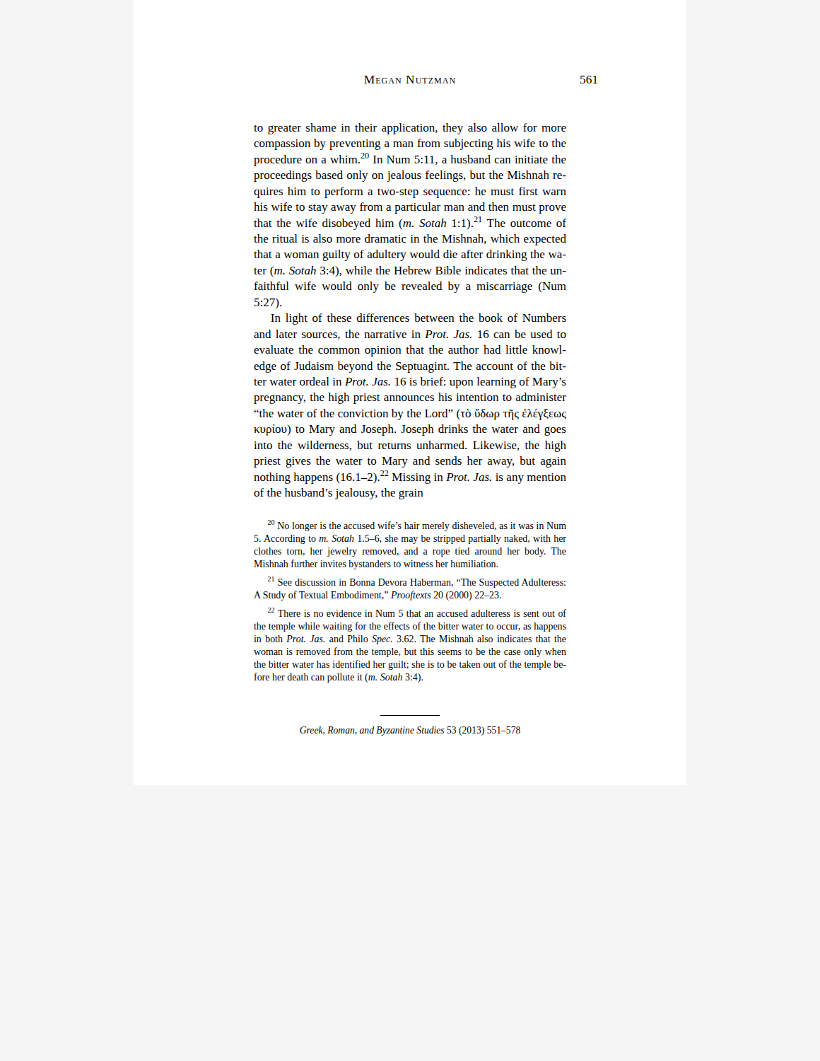Megan Nutzman 561
to greater shame in their application, they also allow for more compassion by preventing a man from subjecting his wife to the procedure on a whim.20 In Num 5:11, a husband can initiate the proceedings based only on jealous feelings, but the Mishnah requires him to perform a two-step sequence: he must first warn his wife to stay away from a particular man and then must prove that the wife disobeyed him (m. Sotah 1:1).21 The outcome of the ritual is also more dramatic in the Mishnah, which expected that a woman guilty of adultery would die after drinking the water (m. Sotah 3:4), while the Hebrew Bible indicates that the unfaithful wife would only be revealed by a miscarriage (Num 5:27).
In light of these differences between the book of Numbers and later sources, the narrative in Prot. Jas. 16 can be used to evaluate the common opinion that the author had little knowledge of Judaism beyond the Septuagint. The account of the bitter water ordeal in Prot. Jas. 16 is brief: upon learning of Mary’s pregnancy, the high priest announces his intention to administer “the water of the conviction by the Lord” (τὸ ὕδωρ τῆς ἐλέγξεως κυρίου) to Mary and Joseph. Joseph drinks the water and goes into the wilderness, but returns unharmed. Likewise, the high priest gives the water to Mary and sends her away, but again nothing happens (16.1–2).22 Missing in Prot. Jas. is any mention of the husband’s jealousy, the grain
20 No longer is the accused wife’s hair merely disheveled, as it was in Num 5. According to m. Sotah 1.5–6, she may be stripped partially naked, with her clothes torn, her jewelry removed, and a rope tied around her body. The Mishnah further invites bystanders to witness her humiliation.
21 See discussion in Bonna Devora Haberman, “The Suspected Adulteress: A Study of Textual Embodiment,” Prooftexts 20 (2000) 22–23.
22 There is no evidence in Num 5 that an accused adulteress is sent out of the temple while waiting for the effects of the bitter water to occur, as happens in both Prot. Jas. and Philo Spec. 3.62. The Mishnah also indicates that the woman is removed from the temple, but this seems to be the case only when the bitter water has identified her guilt; she is to be taken out of the temple before her death can pollute it (m. Sotah 3:4).
Greek, Roman, and Byzantine Studies 53 (2013) 551–578